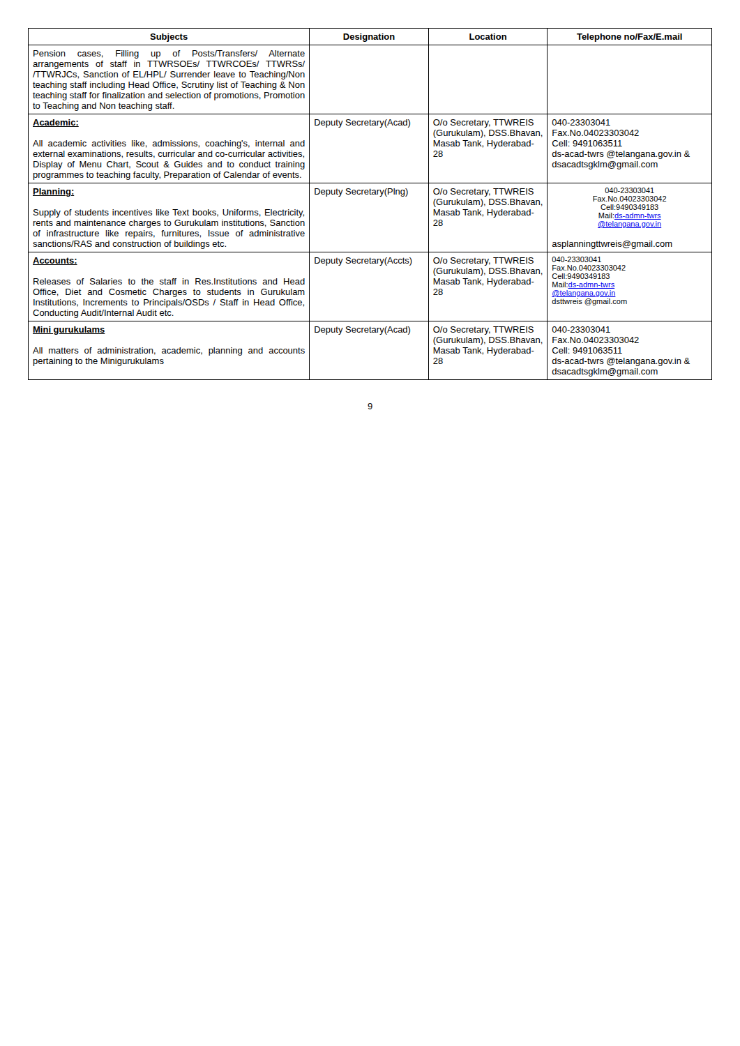| Subjects | Designation | Location | Telephone no/Fax/E.mail |
| --- | --- | --- | --- |
| Pension cases, Filling up of Posts/Transfers/ Alternate arrangements of staff in TTWRSOEs/ TTWRCOEs/ TTWRSs/ /TTWRJCs, Sanction of EL/HPL/ Surrender leave to Teaching/Non teaching staff including Head Office, Scrutiny list of Teaching & Non teaching staff for finalization and selection of promotions, Promotion to Teaching and Non teaching staff. | | | |
| Academic: All academic activities like, admissions, coaching's, internal and external examinations, results, curricular and co-curricular activities, Display of Menu Chart, Scout & Guides and to conduct training programmes to teaching faculty, Preparation of Calendar of events. | Deputy Secretary(Acad) | O/o Secretary, TTWREIS (Gurukulam), DSS.Bhavan, Masab Tank, Hyderabad-28 | 040-23303041 Fax.No.04023303042 Cell: 9491063511 ds-acad-twrs @telangana.gov.in & dsacadtsgklm@gmail.com |
| Planning: Supply of students incentives like Text books, Uniforms, Electricity, rents and maintenance charges to Gurukulam institutions, Sanction of infrastructure like repairs, furnitures, Issue of administrative sanctions/RAS and construction of buildings etc. | Deputy Secretary(Plng) | O/o Secretary, TTWREIS (Gurukulam), DSS.Bhavan, Masab Tank, Hyderabad-28 | 040-23303041 Fax.No.04023303042 Cell:9490349183 Mail: ds-admn-twrs @telangana.gov.in asplanningttwreis@gmail.com |
| Accounts: Releases of Salaries to the staff in Res.Institutions and Head Office, Diet and Cosmetic Charges to students in Gurukulam Institutions, Increments to Principals/OSDs / Staff in Head Office, Conducting Audit/Internal Audit etc. | Deputy Secretary(Accts) | O/o Secretary, TTWREIS (Gurukulam), DSS.Bhavan, Masab Tank, Hyderabad-28 | 040-23303041 Fax.No.04023303042 Cell:9490349183 Mail: ds-admn-twrs @telangana.gov.in dsttwreis @gmail.com |
| Mini gurukulams All matters of administration, academic, planning and accounts pertaining to the Minigurukulams | Deputy Secretary(Acad) | O/o Secretary, TTWREIS (Gurukulam), DSS.Bhavan, Masab Tank, Hyderabad-28 | 040-23303041 Fax.No.04023303042 Cell: 9491063511 ds-acad-twrs @telangana.gov.in & dsacadtsgklm@gmail.com |
9